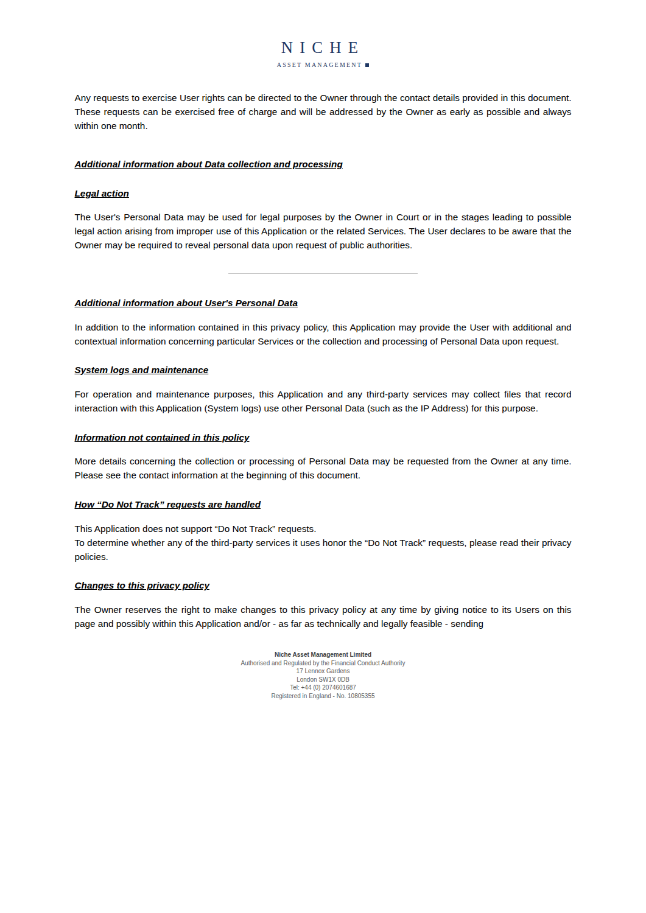NICHE
ASSET MANAGEMENT
Any requests to exercise User rights can be directed to the Owner through the contact details provided in this document. These requests can be exercised free of charge and will be addressed by the Owner as early as possible and always within one month.
Additional information about Data collection and processing
Legal action
The User's Personal Data may be used for legal purposes by the Owner in Court or in the stages leading to possible legal action arising from improper use of this Application or the related Services. The User declares to be aware that the Owner may be required to reveal personal data upon request of public authorities.
Additional information about User's Personal Data
In addition to the information contained in this privacy policy, this Application may provide the User with additional and contextual information concerning particular Services or the collection and processing of Personal Data upon request.
System logs and maintenance
For operation and maintenance purposes, this Application and any third-party services may collect files that record interaction with this Application (System logs) use other Personal Data (such as the IP Address) for this purpose.
Information not contained in this policy
More details concerning the collection or processing of Personal Data may be requested from the Owner at any time. Please see the contact information at the beginning of this document.
How “Do Not Track” requests are handled
This Application does not support “Do Not Track” requests.
To determine whether any of the third-party services it uses honor the “Do Not Track” requests, please read their privacy policies.
Changes to this privacy policy
The Owner reserves the right to make changes to this privacy policy at any time by giving notice to its Users on this page and possibly within this Application and/or - as far as technically and legally feasible - sending
Niche Asset Management Limited
Authorised and Regulated by the Financial Conduct Authority
17 Lennox Gardens
London SW1X 0DB
Tel: +44 (0) 2074601687
Registered in England - No. 10805355